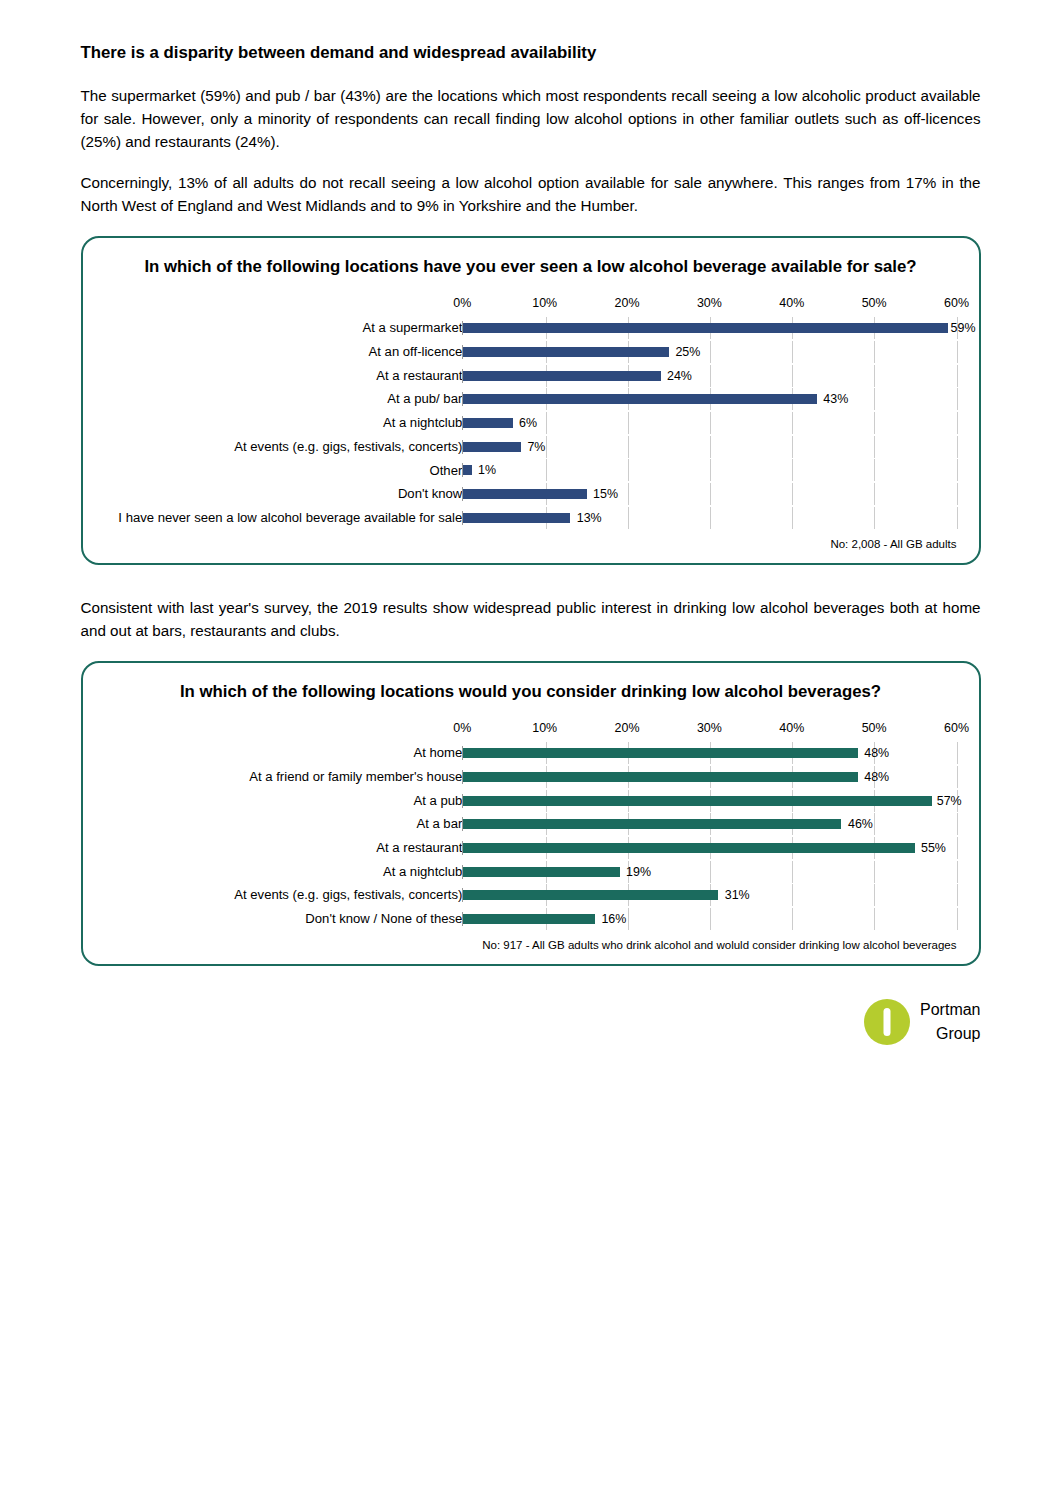There is a disparity between demand and widespread availability
The supermarket (59%) and pub / bar (43%) are the locations which most respondents recall seeing a low alcoholic product available for sale. However, only a minority of respondents can recall finding low alcohol options in other familiar outlets such as off-licences (25%) and restaurants (24%).
Concerningly, 13% of all adults do not recall seeing a low alcohol option available for sale anywhere. This ranges from 17% in the North West of England and West Midlands and to 9% in Yorkshire and the Humber.
In which of the following locations have you ever seen a low alcohol beverage available for sale?
| | 0% 10% 20% 30% 40% 50% 60% |
| At a supermarket | 59% |
| At an off-licence | 25% |
| At a restaurant | 24% |
| At a pub/ bar | 43% |
| At a nightclub | 6% |
| At events (e.g. gigs, festivals, concerts) | 7% |
| Other | 1% |
| Don't know | 15% |
| I have never seen a low alcohol beverage available for sale | 13% |
No: 2,008 - All GB adults
Consistent with last year's survey, the 2019 results show widespread public interest in drinking low alcohol beverages both at home and out at bars, restaurants and clubs.
In which of the following locations would you consider drinking low alcohol beverages?
| | 0% 10% 20% 30% 40% 50% 60% |
| At home | 48% |
| At a friend or family member's house | 48% |
| At a pub | 57% |
| At a bar | 46% |
| At a restaurant | 55% |
| At a nightclub | 19% |
| At events (e.g. gigs, festivals, concerts) | 31% |
| Don't know / None of these | 16% |
No: 917 - All GB adults who drink alcohol and woluld consider drinking low alcohol beverages
Portman
Group